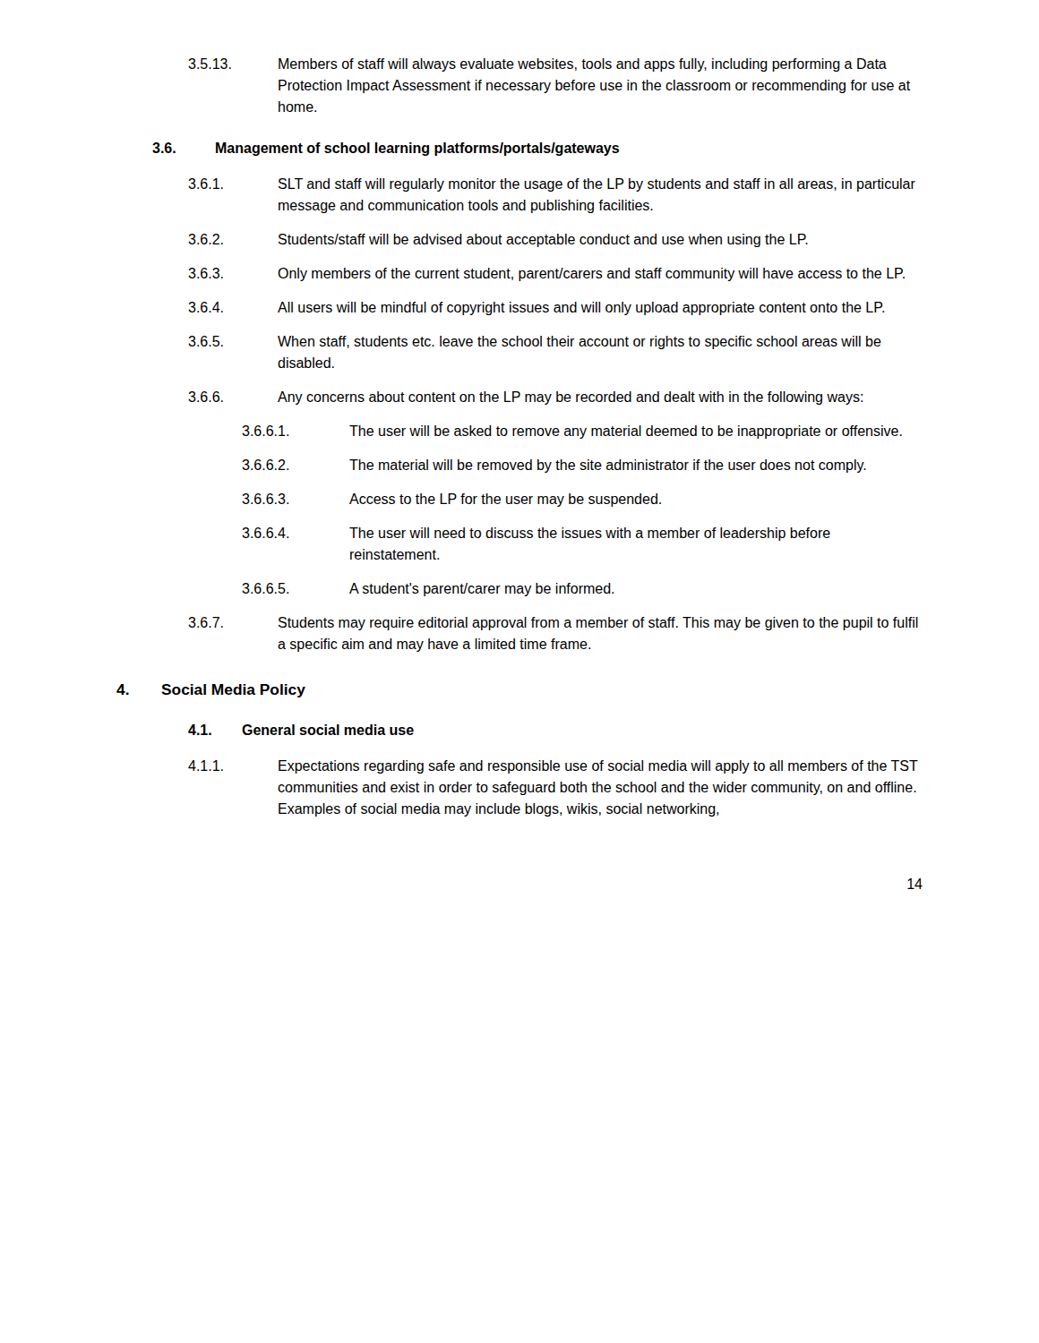3.5.13. Members of staff will always evaluate websites, tools and apps fully, including performing a Data Protection Impact Assessment if necessary before use in the classroom or recommending for use at home.
3.6. Management of school learning platforms/portals/gateways
3.6.1. SLT and staff will regularly monitor the usage of the LP by students and staff in all areas, in particular message and communication tools and publishing facilities.
3.6.2. Students/staff will be advised about acceptable conduct and use when using the LP.
3.6.3. Only members of the current student, parent/carers and staff community will have access to the LP.
3.6.4. All users will be mindful of copyright issues and will only upload appropriate content onto the LP.
3.6.5. When staff, students etc. leave the school their account or rights to specific school areas will be disabled.
3.6.6. Any concerns about content on the LP may be recorded and dealt with in the following ways:
3.6.6.1. The user will be asked to remove any material deemed to be inappropriate or offensive.
3.6.6.2. The material will be removed by the site administrator if the user does not comply.
3.6.6.3. Access to the LP for the user may be suspended.
3.6.6.4. The user will need to discuss the issues with a member of leadership before reinstatement.
3.6.6.5. A student's parent/carer may be informed.
3.6.7. Students may require editorial approval from a member of staff. This may be given to the pupil to fulfil a specific aim and may have a limited time frame.
4. Social Media Policy
4.1. General social media use
4.1.1. Expectations regarding safe and responsible use of social media will apply to all members of the TST communities and exist in order to safeguard both the school and the wider community, on and offline. Examples of social media may include blogs, wikis, social networking,
14